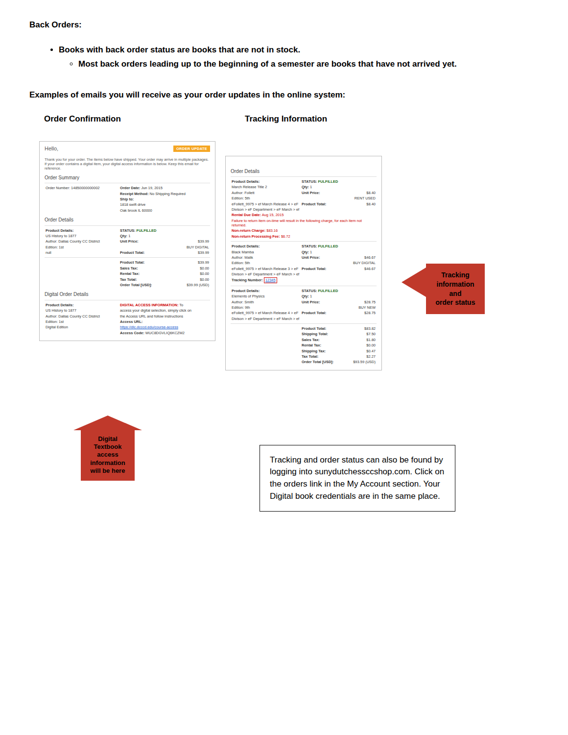Back Orders:
Books with back order status are books that are not in stock.
Most back orders leading up to the beginning of a semester are books that have not arrived yet.
Examples of emails you will receive as your order updates in the online system:
Order Confirmation Tracking Information
ORDER UPDATE
Hello,
Thank you for your order. The items below have shipped. Your order may arrive in multiple packages. If your order contains a digital item, your digital access information is below. Keep this email for reference.
Order Summary
| Order Number: 14850000000002 | Order Date: Jun 19, 2015 |
| | Receipt Method: No Shipping Required |
| | Ship to: |
| | 1818 swift drive |
| | Oak brook IL 60000 |
Order Details
| Product Details: | STATUS: FULFILLED | |
| US History to 1877 | Qty: 1 | |
| Author: Dallas County CC District | Unit Price: | $39.99 |
| Edition: 1st | | BUY DIGITAL |
| null | Product Total: | $39.99 |
| | Product Total: | $39.99 |
| | Sales Tax: | $0.00 |
| | Rental Tax: | $0.00 |
| | Tax Total: | $0.00 |
| | Order Total [USD]: | $39.99 (USD) |
Digital Order Details
| Product Details: | DIGITAL ACCESS INFORMATION: To |
| US History to 1877 | access your digital selection, simply click on |
| Author: Dallas County CC District | the Access URL and follow instructions |
| Edition: 1st | Access URL: |
| Digital Edition | https://dlc.dcccd.edu/course-access |
| | Access Code: WUC8DGVLIQ6KCZM2 |
Order Details
| Product Details: | STATUS: FULFILLED | |
| March Release Title 2 | Qty: 1 | |
| Author: Follett | Unit Price: | $8.40 |
| Edition: 5th | | RENT USED |
| eFollett_9975 > ef March Release 4 > eF | Product Total: | $8.40 |
| Divison > eF Department > eF March > ef | | |
| Rental Due Date: Aug 15, 2015 |
| Failure to return item on-time will result in the following charge, for each item not returned. |
| Non-return Charge: $83.16 |
| Non-return Processing Fee: $6.72 |
| Product Details: | STATUS: FULFILLED | |
| Black Mamba | Qty: 1 | |
| Author: Malik | Unit Price: | $46.67 |
| Edition: 5th | | BUY DIGITAL |
| eFollett_9975 > ef March Release 3 > eF | Product Total: | $46.67 |
| Divison > eF Department > eF March > ef | | |
| Tracking Number: 12345 |
| Product Details: | STATUS: FULFILLED | |
| Elements of Physics | Qty: 1 | |
| Author: Smith | Unit Price: | $28.75 |
| Edition: 9th | | BUY NEW |
| eFollett_9975 > ef March Release 4 > eF | Product Total: | $28.75 |
| Divison > eF Department > eF March > ef | | |
| | Product Total: | $83.82 |
| | Shipping Total: | $7.50 |
| | Sales Tax: | $1.80 |
| | Rental Tax: | $0.00 |
| | Shipping Tax: | $0.47 |
| | Tax Total: | $2.27 |
| | Order Total [USD]: | $93.59 (USD) |
Tracking
information and
order status
Digital
Textbook
access
information
will be here
Tracking and order status can also be found by logging into sunydutchessccshop.com. Click on the orders link in the My Account section. Your Digital book credentials are in the same place.